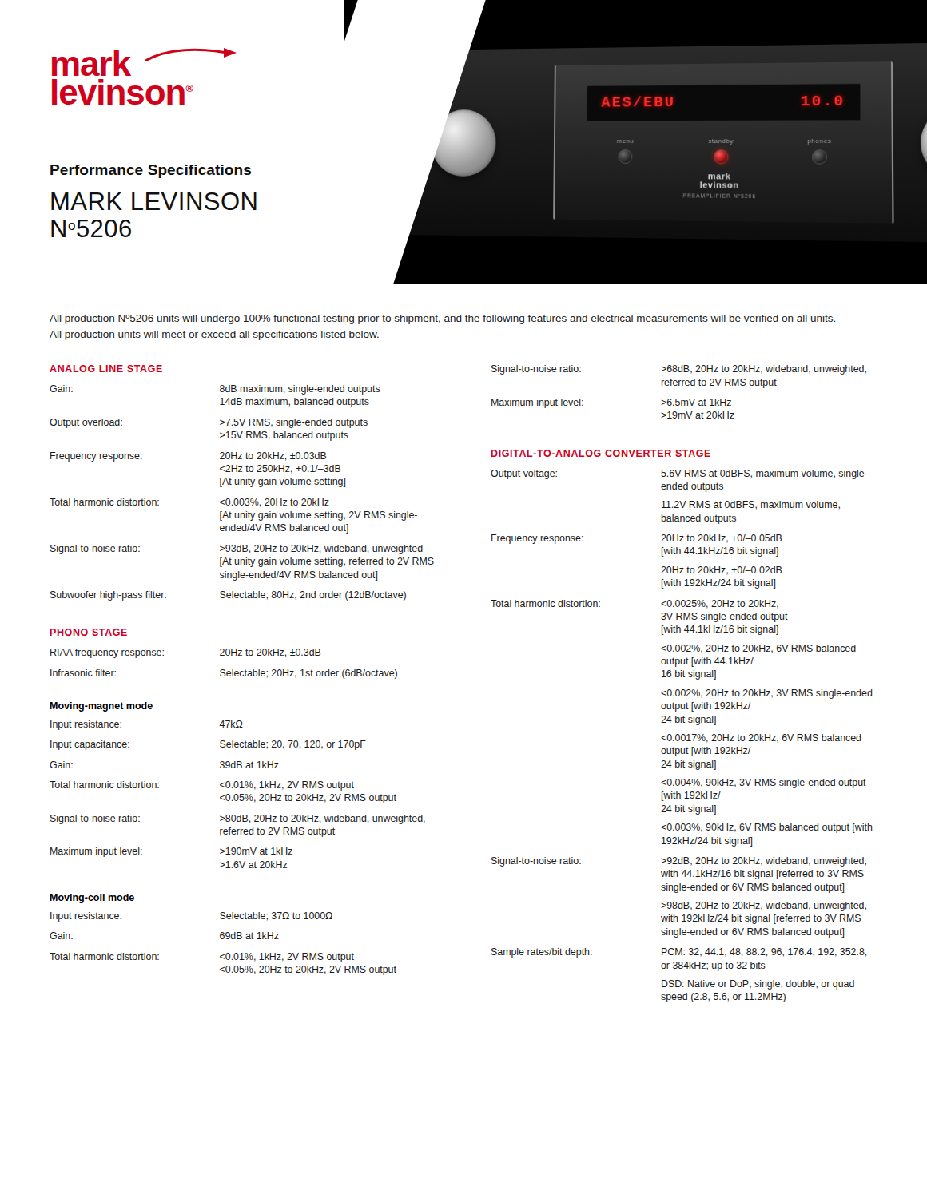mark
levinson®
Performance Specifications
MARK LEVINSON
No5206
AES/EBU 10.0
menu
standby
phones
mark
levinson
PREAMPLIFIER Nº5206
All production Nº5206 units will undergo 100% functional testing prior to shipment, and the following features and electrical measurements will be verified on all units. All production units will meet or exceed all specifications listed below.
Analog Line Stage
| Gain: | 8dB maximum, single-ended outputs 14dB maximum, balanced outputs |
| Output overload: | >7.5V RMS, single-ended outputs >15V RMS, balanced outputs |
| Frequency response: | 20Hz to 20kHz, ±0.03dB <2Hz to 250kHz, +0.1/–3dB [At unity gain volume setting] |
| Total harmonic distortion: | <0.003%, 20Hz to 20kHz [At unity gain volume setting, 2V RMS single-ended/4V RMS balanced out] |
| Signal-to-noise ratio: | >93dB, 20Hz to 20kHz, wideband, unweighted [At unity gain volume setting, referred to 2V RMS single-ended/4V RMS balanced out] |
| Subwoofer high-pass filter: | Selectable; 80Hz, 2nd order (12dB/octave) |
Phono Stage
| RIAA frequency response: | 20Hz to 20kHz, ±0.3dB |
| Infrasonic filter: | Selectable; 20Hz, 1st order (6dB/octave) |
Moving-magnet mode
| Input resistance: | 47kΩ |
| Input capacitance: | Selectable; 20, 70, 120, or 170pF |
| Gain: | 39dB at 1kHz |
| Total harmonic distortion: | <0.01%, 1kHz, 2V RMS output <0.05%, 20Hz to 20kHz, 2V RMS output |
| Signal-to-noise ratio: | >80dB, 20Hz to 20kHz, wideband, unweighted, referred to 2V RMS output |
| Maximum input level: | >190mV at 1kHz >1.6V at 20kHz |
Moving-coil mode
| Input resistance: | Selectable; 37Ω to 1000Ω |
| Gain: | 69dB at 1kHz |
| Total harmonic distortion: | <0.01%, 1kHz, 2V RMS output <0.05%, 20Hz to 20kHz, 2V RMS output |
| Signal-to-noise ratio: | >68dB, 20Hz to 20kHz, wideband, unweighted, referred to 2V RMS output |
| Maximum input level: | >6.5mV at 1kHz >19mV at 20kHz |
Digital-to-Analog Converter Stage
| Output voltage: | 5.6V RMS at 0dBFS, maximum volume, single-ended outputs 11.2V RMS at 0dBFS, maximum volume, balanced outputs |
| Frequency response: | 20Hz to 20kHz, +0/–0.05dB [with 44.1kHz/16 bit signal] 20Hz to 20kHz, +0/–0.02dB [with 192kHz/24 bit signal] |
| Total harmonic distortion: | <0.0025%, 20Hz to 20kHz, 3V RMS single-ended output [with 44.1kHz/16 bit signal] <0.002%, 20Hz to 20kHz, 6V RMS balanced output [with 44.1kHz/ 16 bit signal] <0.002%, 20Hz to 20kHz, 3V RMS single-ended output [with 192kHz/ 24 bit signal] <0.0017%, 20Hz to 20kHz, 6V RMS balanced output [with 192kHz/ 24 bit signal] <0.004%, 90kHz, 3V RMS single-ended output [with 192kHz/ 24 bit signal] <0.003%, 90kHz, 6V RMS balanced output [with 192kHz/24 bit signal] |
| Signal-to-noise ratio: | >92dB, 20Hz to 20kHz, wideband, unweighted, with 44.1kHz/16 bit signal [referred to 3V RMS single-ended or 6V RMS balanced output] >98dB, 20Hz to 20kHz, wideband, unweighted, with 192kHz/24 bit signal [referred to 3V RMS single-ended or 6V RMS balanced output] |
| Sample rates/bit depth: | PCM: 32, 44.1, 48, 88.2, 96, 176.4, 192, 352.8, or 384kHz; up to 32 bits DSD: Native or DoP; single, double, or quad speed (2.8, 5.6, or 11.2MHz) |